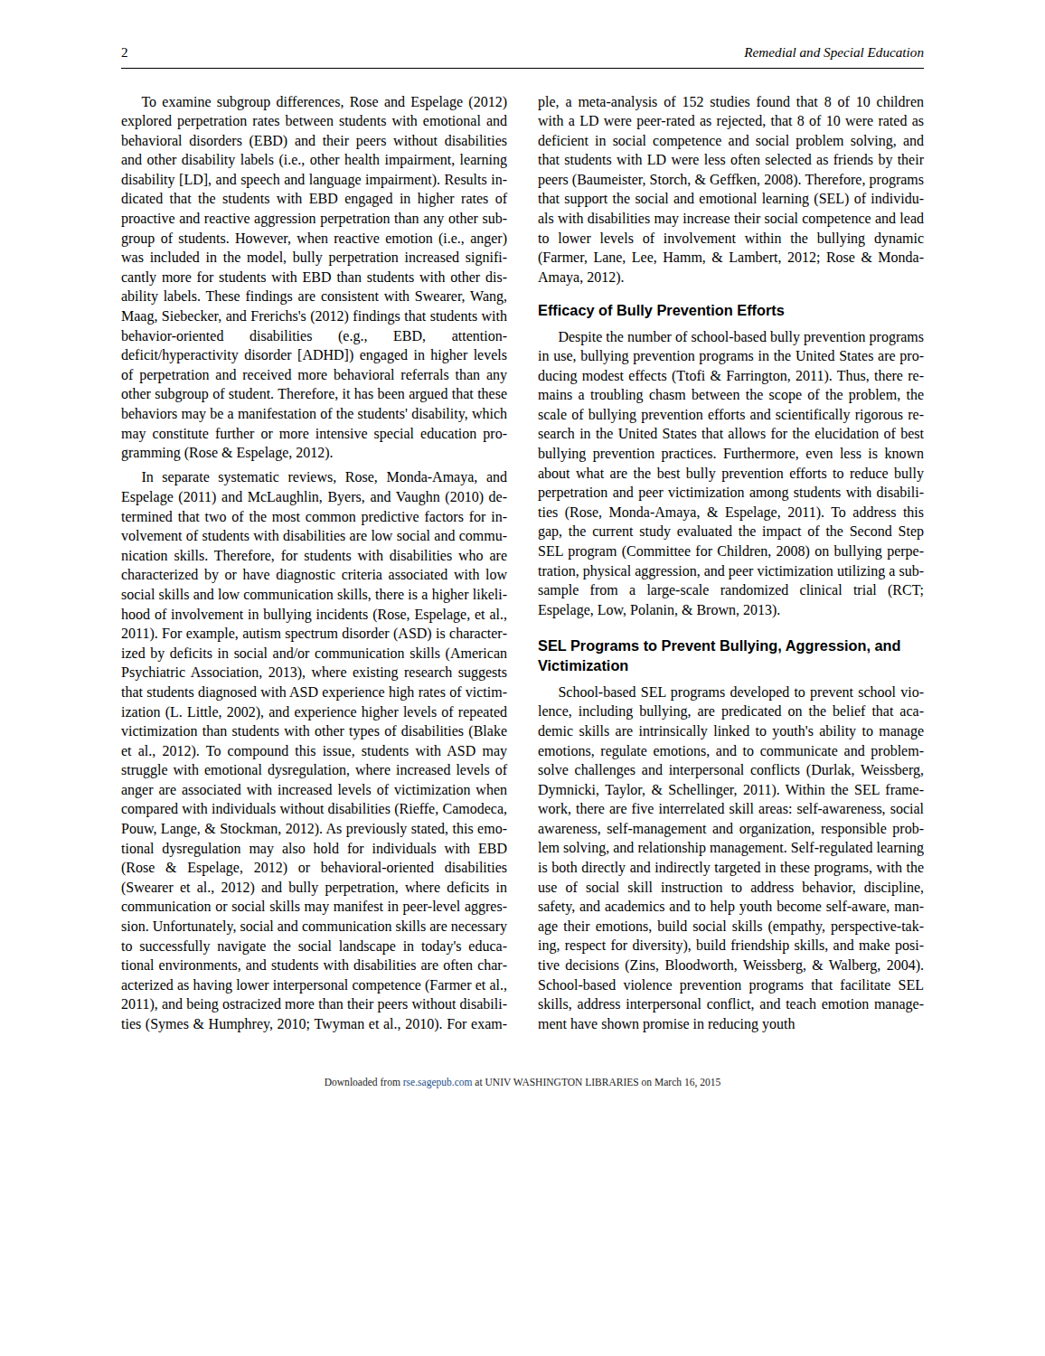2 Remedial and Special Education
To examine subgroup differences, Rose and Espelage (2012) explored perpetration rates between students with emotional and behavioral disorders (EBD) and their peers without disabilities and other disability labels (i.e., other health impairment, learning disability [LD], and speech and language impairment). Results indicated that the students with EBD engaged in higher rates of proactive and reactive aggression perpetration than any other subgroup of students. However, when reactive emotion (i.e., anger) was included in the model, bully perpetration increased significantly more for students with EBD than students with other disability labels. These findings are consistent with Swearer, Wang, Maag, Siebecker, and Frerichs's (2012) findings that students with behavior-oriented disabilities (e.g., EBD, attention-deficit/hyperactivity disorder [ADHD]) engaged in higher levels of perpetration and received more behavioral referrals than any other subgroup of student. Therefore, it has been argued that these behaviors may be a manifestation of the students' disability, which may constitute further or more intensive special education programming (Rose & Espelage, 2012).
In separate systematic reviews, Rose, Monda-Amaya, and Espelage (2011) and McLaughlin, Byers, and Vaughn (2010) determined that two of the most common predictive factors for involvement of students with disabilities are low social and communication skills. Therefore, for students with disabilities who are characterized by or have diagnostic criteria associated with low social skills and low communication skills, there is a higher likelihood of involvement in bullying incidents (Rose, Espelage, et al., 2011). For example, autism spectrum disorder (ASD) is characterized by deficits in social and/or communication skills (American Psychiatric Association, 2013), where existing research suggests that students diagnosed with ASD experience high rates of victimization (L. Little, 2002), and experience higher levels of repeated victimization than students with other types of disabilities (Blake et al., 2012). To compound this issue, students with ASD may struggle with emotional dysregulation, where increased levels of anger are associated with increased levels of victimization when compared with individuals without disabilities (Rieffe, Camodeca, Pouw, Lange, & Stockman, 2012). As previously stated, this emotional dysregulation may also hold for individuals with EBD (Rose & Espelage, 2012) or behavioral-oriented disabilities (Swearer et al., 2012) and bully perpetration, where deficits in communication or social skills may manifest in peer-level aggression. Unfortunately, social and communication skills are necessary to successfully navigate the social landscape in today's educational environments, and students with disabilities are often characterized as having lower interpersonal competence (Farmer et al., 2011), and being ostracized more than their peers without disabilities (Symes & Humphrey, 2010; Twyman et al., 2010). For example, a meta-analysis of 152 studies found that 8 of 10 children with a LD were peer-rated as rejected, that 8 of 10 were rated as deficient in social competence and social problem solving, and that students with LD were less often selected as friends by their peers (Baumeister, Storch, & Geffken, 2008). Therefore, programs that support the social and emotional learning (SEL) of individuals with disabilities may increase their social competence and lead to lower levels of involvement within the bullying dynamic (Farmer, Lane, Lee, Hamm, & Lambert, 2012; Rose & Monda-Amaya, 2012).
Efficacy of Bully Prevention Efforts
Despite the number of school-based bully prevention programs in use, bullying prevention programs in the United States are producing modest effects (Ttofi & Farrington, 2011). Thus, there remains a troubling chasm between the scope of the problem, the scale of bullying prevention efforts and scientifically rigorous research in the United States that allows for the elucidation of best bullying prevention practices. Furthermore, even less is known about what are the best bully prevention efforts to reduce bully perpetration and peer victimization among students with disabilities (Rose, Monda-Amaya, & Espelage, 2011). To address this gap, the current study evaluated the impact of the Second Step SEL program (Committee for Children, 2008) on bullying perpetration, physical aggression, and peer victimization utilizing a subsample from a large-scale randomized clinical trial (RCT; Espelage, Low, Polanin, & Brown, 2013).
SEL Programs to Prevent Bullying, Aggression, and Victimization
School-based SEL programs developed to prevent school violence, including bullying, are predicated on the belief that academic skills are intrinsically linked to youth's ability to manage emotions, regulate emotions, and to communicate and problem-solve challenges and interpersonal conflicts (Durlak, Weissberg, Dymnicki, Taylor, & Schellinger, 2011). Within the SEL framework, there are five interrelated skill areas: self-awareness, social awareness, self-management and organization, responsible problem solving, and relationship management. Self-regulated learning is both directly and indirectly targeted in these programs, with the use of social skill instruction to address behavior, discipline, safety, and academics and to help youth become self-aware, manage their emotions, build social skills (empathy, perspective-taking, respect for diversity), build friendship skills, and make positive decisions (Zins, Bloodworth, Weissberg, & Walberg, 2004). School-based violence prevention programs that facilitate SEL skills, address interpersonal conflict, and teach emotion management have shown promise in reducing youth
Downloaded from rse.sagepub.com at UNIV WASHINGTON LIBRARIES on March 16, 2015